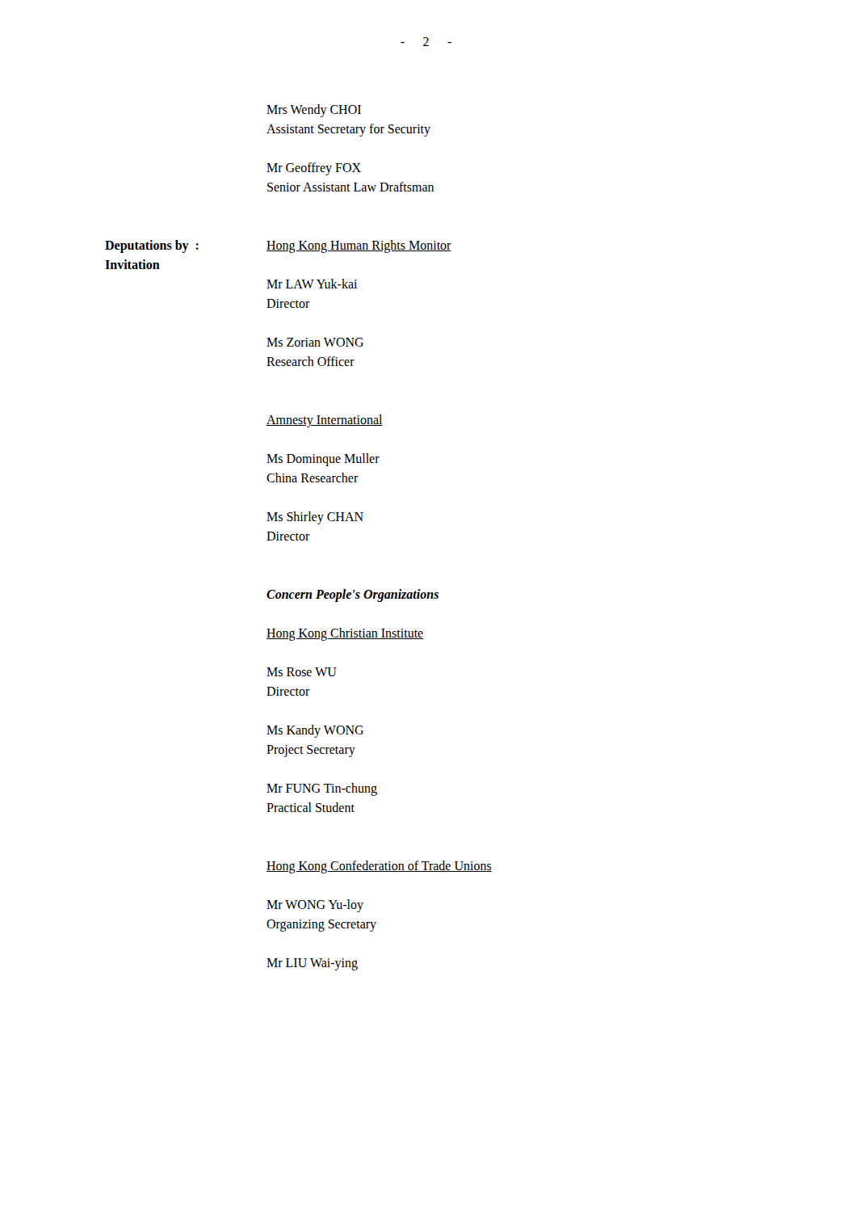- 2 -
Mrs Wendy CHOI
Assistant Secretary for Security
Mr Geoffrey FOX
Senior Assistant Law Draftsman
Deputations by :
Invitation
Hong Kong Human Rights Monitor
Mr LAW Yuk-kai
Director
Ms Zorian WONG
Research Officer
Amnesty International
Ms Dominque Muller
China Researcher
Ms Shirley CHAN
Director
Concern People's Organizations
Hong Kong Christian Institute
Ms Rose WU
Director
Ms Kandy WONG
Project Secretary
Mr FUNG Tin-chung
Practical Student
Hong Kong Confederation of Trade Unions
Mr WONG Yu-loy
Organizing Secretary
Mr LIU Wai-ying